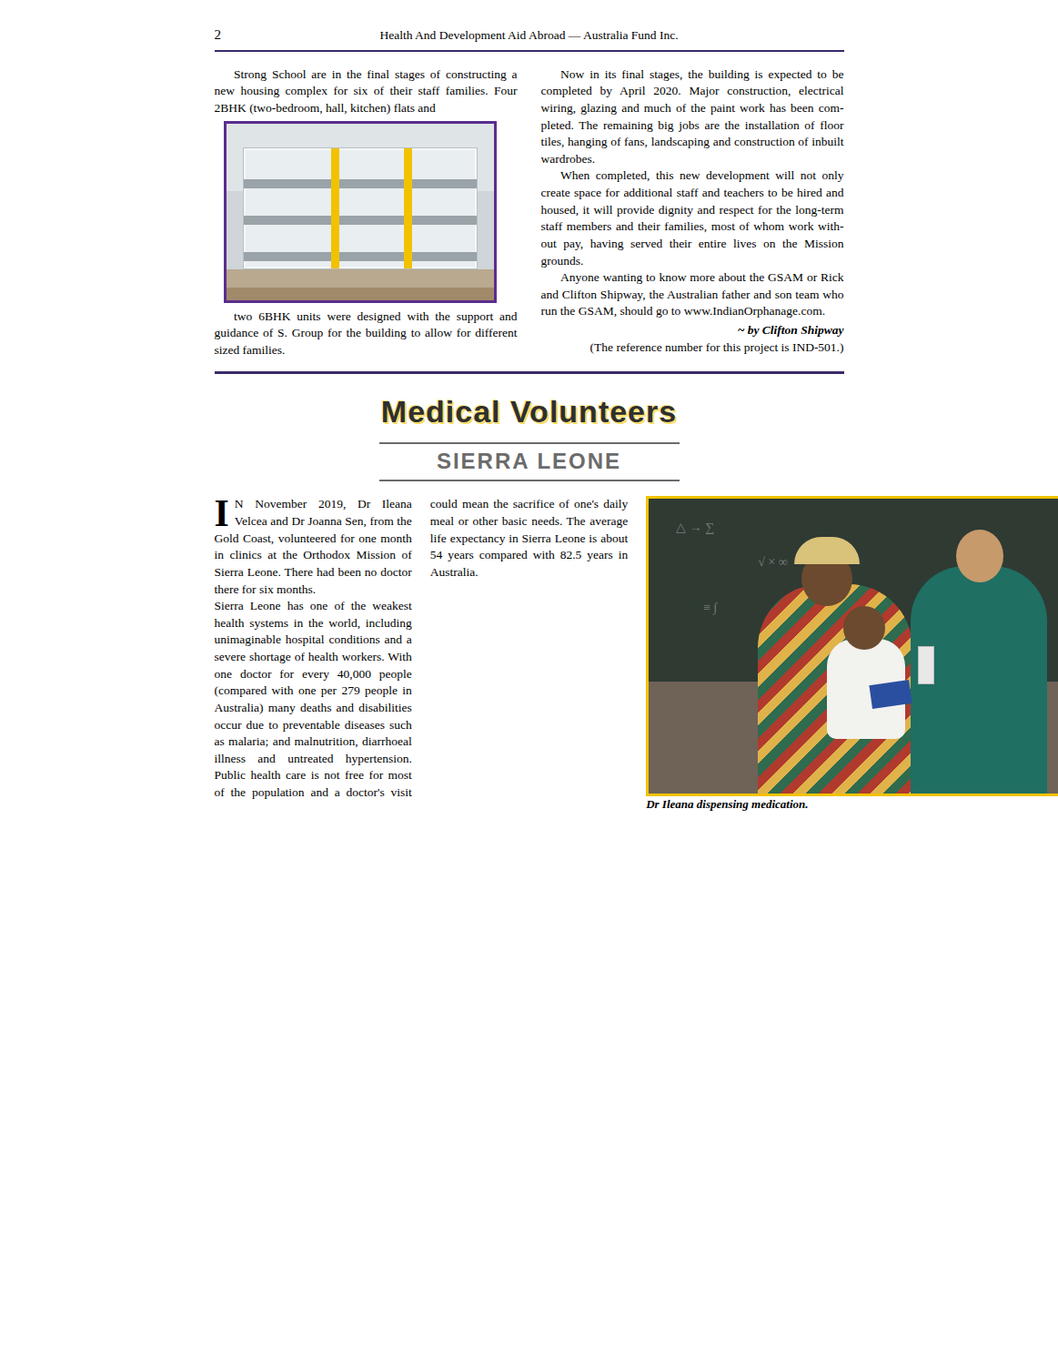2
Health And Development Aid Abroad — Australia Fund Inc.
Strong School are in the final stages of constructing a new housing complex for six of their staff families. Four 2BHK (two-bedroom, hall, kitchen) flats and
two 6BHK units were designed with the support and guidance of S. Group for the building to allow for different sized families.
Now in its final stages, the building is expected to be completed by April 2020. Major construction, electrical wiring, glazing and much of the paint work has been completed. The remaining big jobs are the installation of floor tiles, hanging of fans, landscaping and construction of inbuilt wardrobes.
When completed, this new development will not only create space for additional staff and teachers to be hired and housed, it will provide dignity and respect for the long-term staff members and their families, most of whom work without pay, having served their entire lives on the Mission grounds.
Anyone wanting to know more about the GSAM or Rick and Clifton Shipway, the Australian father and son team who run the GSAM, should go to www.IndianOrphanage.com.
~ by Clifton Shipway
(The reference number for this project is IND-501.)
Medical Volunteers
SIERRA LEONE
IN November 2019, Dr Ileana Velcea and Dr Joanna Sen, from the Gold Coast, volunteered for one month in clinics at the Orthodox Mission of Sierra Leone. There had been no doctor there for six months.
Sierra Leone has one of the weakest health systems in the world, including unimaginable hospital conditions and a severe shortage of health workers. With one doctor for every 40,000 people (compared with one per 279 people in Australia) many deaths and disabilities occur due to preventable diseases such as malaria; and malnutrition, diarrhoeal illness and untreated hypertension. Public health care is not free for most of the population and a doctor's visit could mean the sacrifice of one's daily meal or other basic needs. The average life expectancy in Sierra Leone is about 54 years compared with 82.5 years in Australia.
△ → ∑ √ × ∞ ≡ ∫
Dr Ileana dispensing medication.